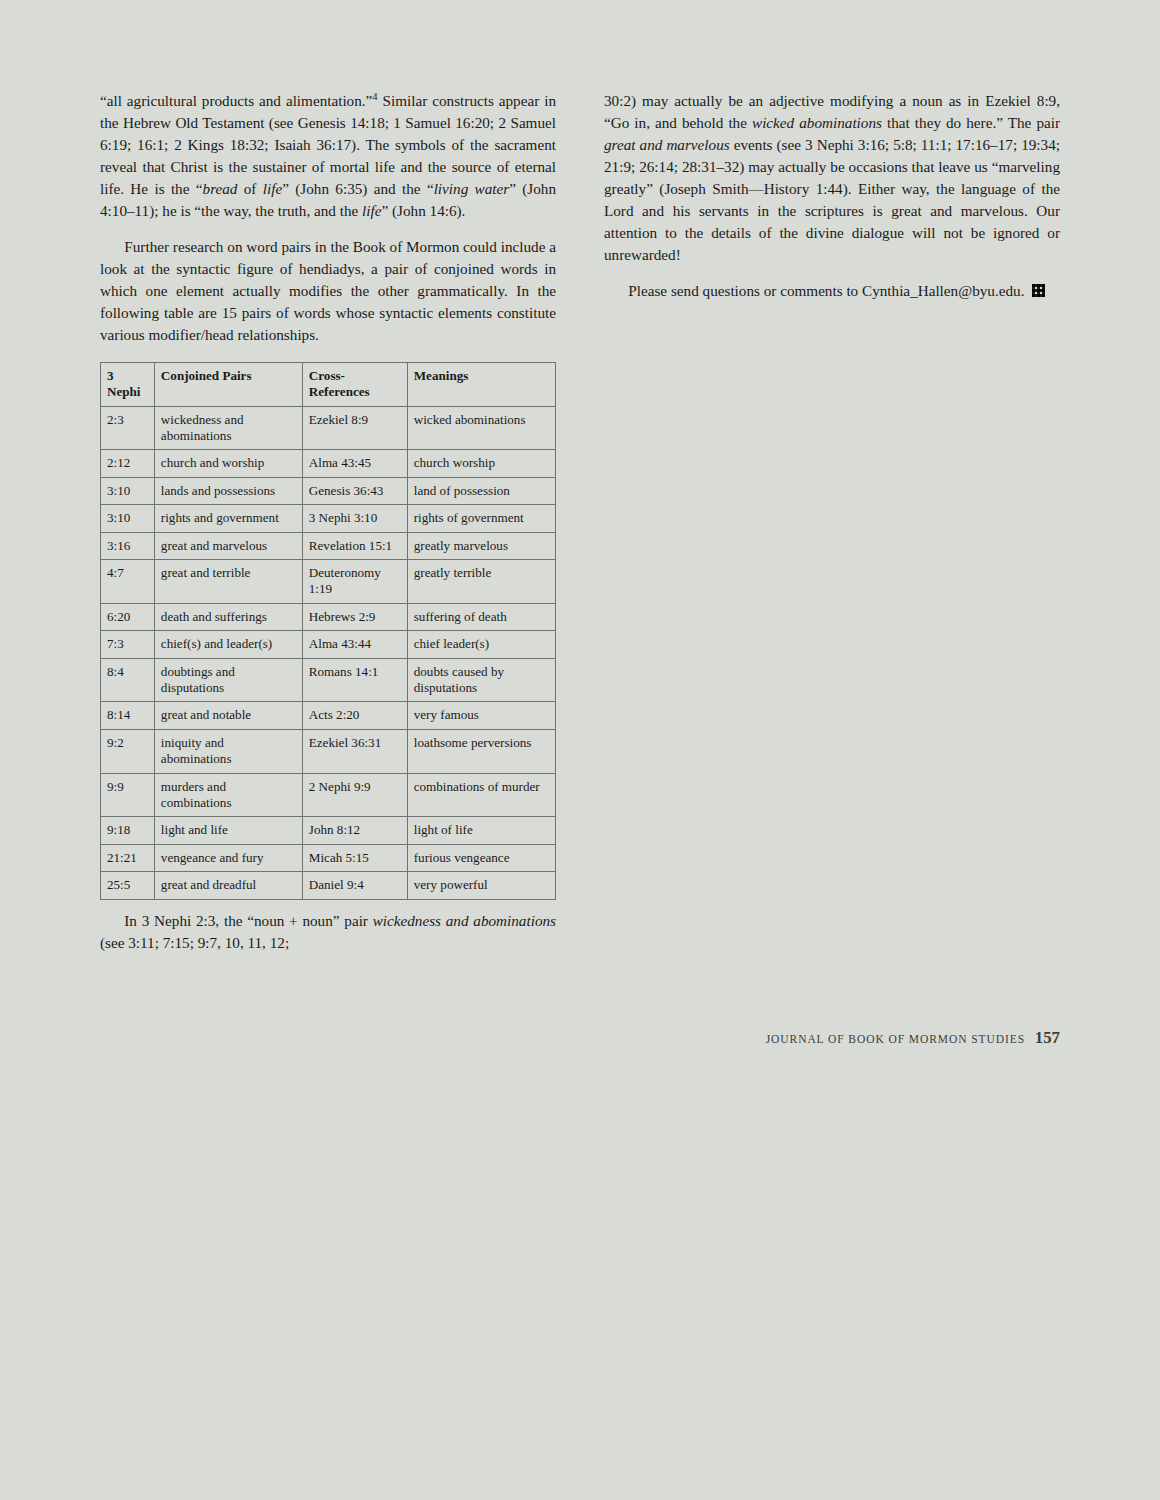“all agricultural products and alimentation.”4 Similar constructs appear in the Hebrew Old Testament (see Genesis 14:18; 1 Samuel 16:20; 2 Samuel 6:19; 16:1; 2 Kings 18:32; Isaiah 36:17). The symbols of the sacrament reveal that Christ is the sustainer of mortal life and the source of eternal life. He is the “bread of life” (John 6:35) and the “living water” (John 4:10–11); he is “the way, the truth, and the life” (John 14:6).
Further research on word pairs in the Book of Mormon could include a look at the syntactic figure of hendiadys, a pair of conjoined words in which one element actually modifies the other grammatically. In the following table are 15 pairs of words whose syntactic elements constitute various modifier/head relationships.
| 3 Nephi | Conjoined Pairs | Cross-References | Meanings |
| --- | --- | --- | --- |
| 2:3 | wickedness and abominations | Ezekiel 8:9 | wicked abominations |
| 2:12 | church and worship | Alma 43:45 | church worship |
| 3:10 | lands and possessions | Genesis 36:43 | land of possession |
| 3:10 | rights and government | 3 Nephi 3:10 | rights of government |
| 3:16 | great and marvelous | Revelation 15:1 | greatly marvelous |
| 4:7 | great and terrible | Deuteronomy 1:19 | greatly terrible |
| 6:20 | death and sufferings | Hebrews 2:9 | suffering of death |
| 7:3 | chief(s) and leader(s) | Alma 43:44 | chief leader(s) |
| 8:4 | doubtings and disputations | Romans 14:1 | doubts caused by disputations |
| 8:14 | great and notable | Acts 2:20 | very famous |
| 9:2 | iniquity and abominations | Ezekiel 36:31 | loathsome perversions |
| 9:9 | murders and combinations | 2 Nephi 9:9 | combinations of murder |
| 9:18 | light and life | John 8:12 | light of life |
| 21:21 | vengeance and fury | Micah 5:15 | furious vengeance |
| 25:5 | great and dreadful | Daniel 9:4 | very powerful |
In 3 Nephi 2:3, the “noun + noun” pair wickedness and abominations (see 3:11; 7:15; 9:7, 10, 11, 12;
30:2) may actually be an adjective modifying a noun as in Ezekiel 8:9, “Go in, and behold the wicked abominations that they do here.” The pair great and marvelous events (see 3 Nephi 3:16; 5:8; 11:1; 17:16–17; 19:34; 21:9; 26:14; 28:31–32) may actually be occasions that leave us “marveling greatly” (Joseph Smith—History 1:44). Either way, the language of the Lord and his servants in the scriptures is great and marvelous. Our attention to the details of the divine dialogue will not be ignored or unrewarded!
Please send questions or comments to Cynthia_Hallen@byu.edu.
JOURNAL OF BOOK OF MORMON STUDIES 157